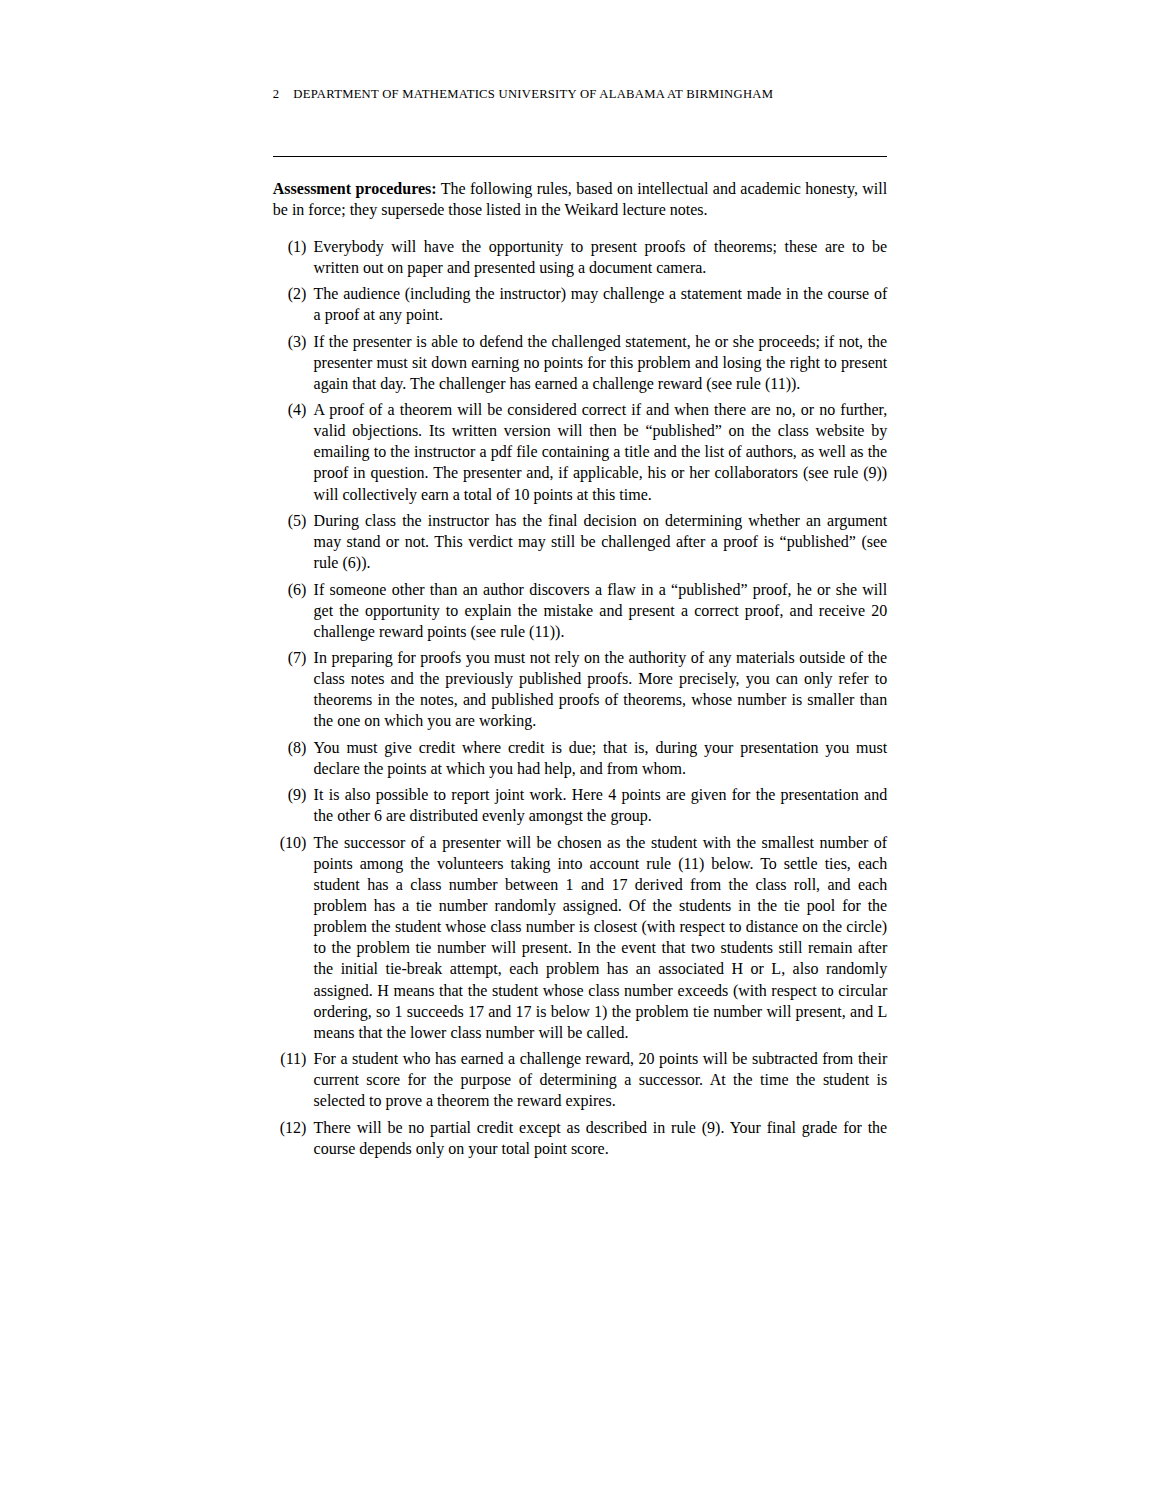2 DEPARTMENT OF MATHEMATICS UNIVERSITY OF ALABAMA AT BIRMINGHAM
Assessment procedures: The following rules, based on intellectual and academic honesty, will be in force; they supersede those listed in the Weikard lecture notes.
Everybody will have the opportunity to present proofs of theorems; these are to be written out on paper and presented using a document camera.
The audience (including the instructor) may challenge a statement made in the course of a proof at any point.
If the presenter is able to defend the challenged statement, he or she proceeds; if not, the presenter must sit down earning no points for this problem and losing the right to present again that day. The challenger has earned a challenge reward (see rule (11)).
A proof of a theorem will be considered correct if and when there are no, or no further, valid objections. Its written version will then be “published” on the class website by emailing to the instructor a pdf file containing a title and the list of authors, as well as the proof in question. The presenter and, if applicable, his or her collaborators (see rule (9)) will collectively earn a total of 10 points at this time.
During class the instructor has the final decision on determining whether an argument may stand or not. This verdict may still be challenged after a proof is “published” (see rule (6)).
If someone other than an author discovers a flaw in a “published” proof, he or she will get the opportunity to explain the mistake and present a correct proof, and receive 20 challenge reward points (see rule (11)).
In preparing for proofs you must not rely on the authority of any materials outside of the class notes and the previously published proofs. More precisely, you can only refer to theorems in the notes, and published proofs of theorems, whose number is smaller than the one on which you are working.
You must give credit where credit is due; that is, during your presentation you must declare the points at which you had help, and from whom.
It is also possible to report joint work. Here 4 points are given for the presentation and the other 6 are distributed evenly amongst the group.
The successor of a presenter will be chosen as the student with the smallest number of points among the volunteers taking into account rule (11) below. To settle ties, each student has a class number between 1 and 17 derived from the class roll, and each problem has a tie number randomly assigned. Of the students in the tie pool for the problem the student whose class number is closest (with respect to distance on the circle) to the problem tie number will present. In the event that two students still remain after the initial tie-break attempt, each problem has an associated H or L, also randomly assigned. H means that the student whose class number exceeds (with respect to circular ordering, so 1 succeeds 17 and 17 is below 1) the problem tie number will present, and L means that the lower class number will be called.
For a student who has earned a challenge reward, 20 points will be subtracted from their current score for the purpose of determining a successor. At the time the student is selected to prove a theorem the reward expires.
There will be no partial credit except as described in rule (9). Your final grade for the course depends only on your total point score.